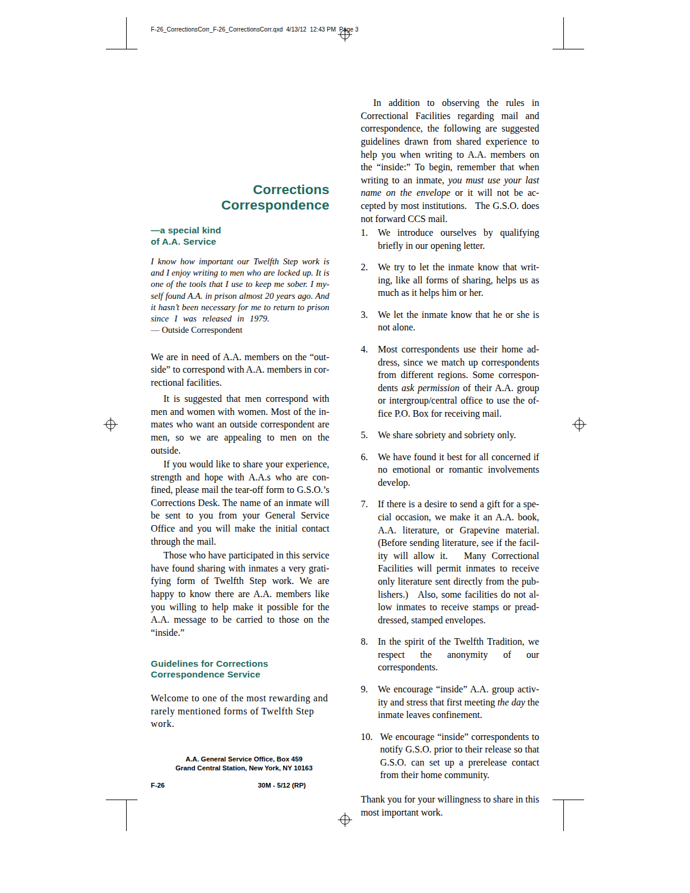F-26_CorrectionsCorr_F-26_CorrectionsCorr.qxd 4/13/12 12:43 PM Page 3
Corrections
Correspondence
—a special kind
of A.A. Service
I know how important our Twelfth Step work is and I enjoy writing to men who are locked up. It is one of the tools that I use to keep me sober. I myself found A.A. in prison almost 20 years ago. And it hasn’t been necessary for me to return to prison since I was released in 1979. — Outside Correspondent
We are in need of A.A. members on the “outside” to corre­spond with A.A. members in correctional facilities.
It is suggested that men correspond with men and women with women. Most of the inmates who want an outside correspondent are men, so we are appealing to men on the outside.
If you would like to share your experience, strength and hope with A.A.s who are confined, please mail the tear-off form to G.S.O.’s Corrections Desk. The name of an inmate will be sent to you from your General Service Office and you will make the initial contact through the mail.
Those who have participated in this service have found sharing with inmates a very gratifying form of Twelfth Step work. We are happy to know there are A.A. members like you willing to help make it possible for the A.A. message to be carried to those on the “inside.”
Guidelines for Corrections
Correspondence Service
Welcome to one of the most rewarding and rarely mentioned forms of Twelfth Step work.
In addition to observing the rules in Correctional Facilities regarding mail and corre­spondence, the following are suggested guide­lines drawn from shared experience to help you when writing to A.A. members on the “inside:” To begin, remember that when writing to an inmate, you must use your last name on the enve­lope or it will not be accepted by most institu­tions. The G.S.O. does not forward CCS mail.
1. We introduce ourselves by qualifying briefly in our opening letter.
2. We try to let the inmate know that writing, like all forms of sharing, helps us as much as it helps him or her.
3. We let the inmate know that he or she is not alone.
4. Most correspondents use their home address, since we match up correspondents from different regions. Some correspondents ask permission of their A.A. group or intergroup/central office to use the office P.O. Box for receiving mail.
5. We share sobriety and sobriety only.
6. We have found it best for all concerned if no emotional or romantic involvements develop.
7. If there is a desire to send a gift for a special occasion, we make it an A.A. book, A.A. literature, or Grapevine material. (Before sending literature, see if the facility will allow it. Many Correctional Facilities will permit inmates to receive only liter­ature sent directly from the publishers.) Also, some facilities do not allow inmates to receive stamps or preaddressed, stamped envelopes.
8. In the spirit of the Twelfth Tradition, we respect the anonymity of our correspondents.
9. We encourage “inside” A.A. group activity and stress that first meeting the day the inmate leaves confinement.
10. We encourage “inside” correspondents to notify G.S.O. prior to their release so that G.S.O. can set up a prerelease contact from their home community.
Thank you for your willingness to share in this most important work.
A.A. General Service Office, Box 459
Grand Central Station, New York, NY 10163
F-26 30M - 5/12 (RP)